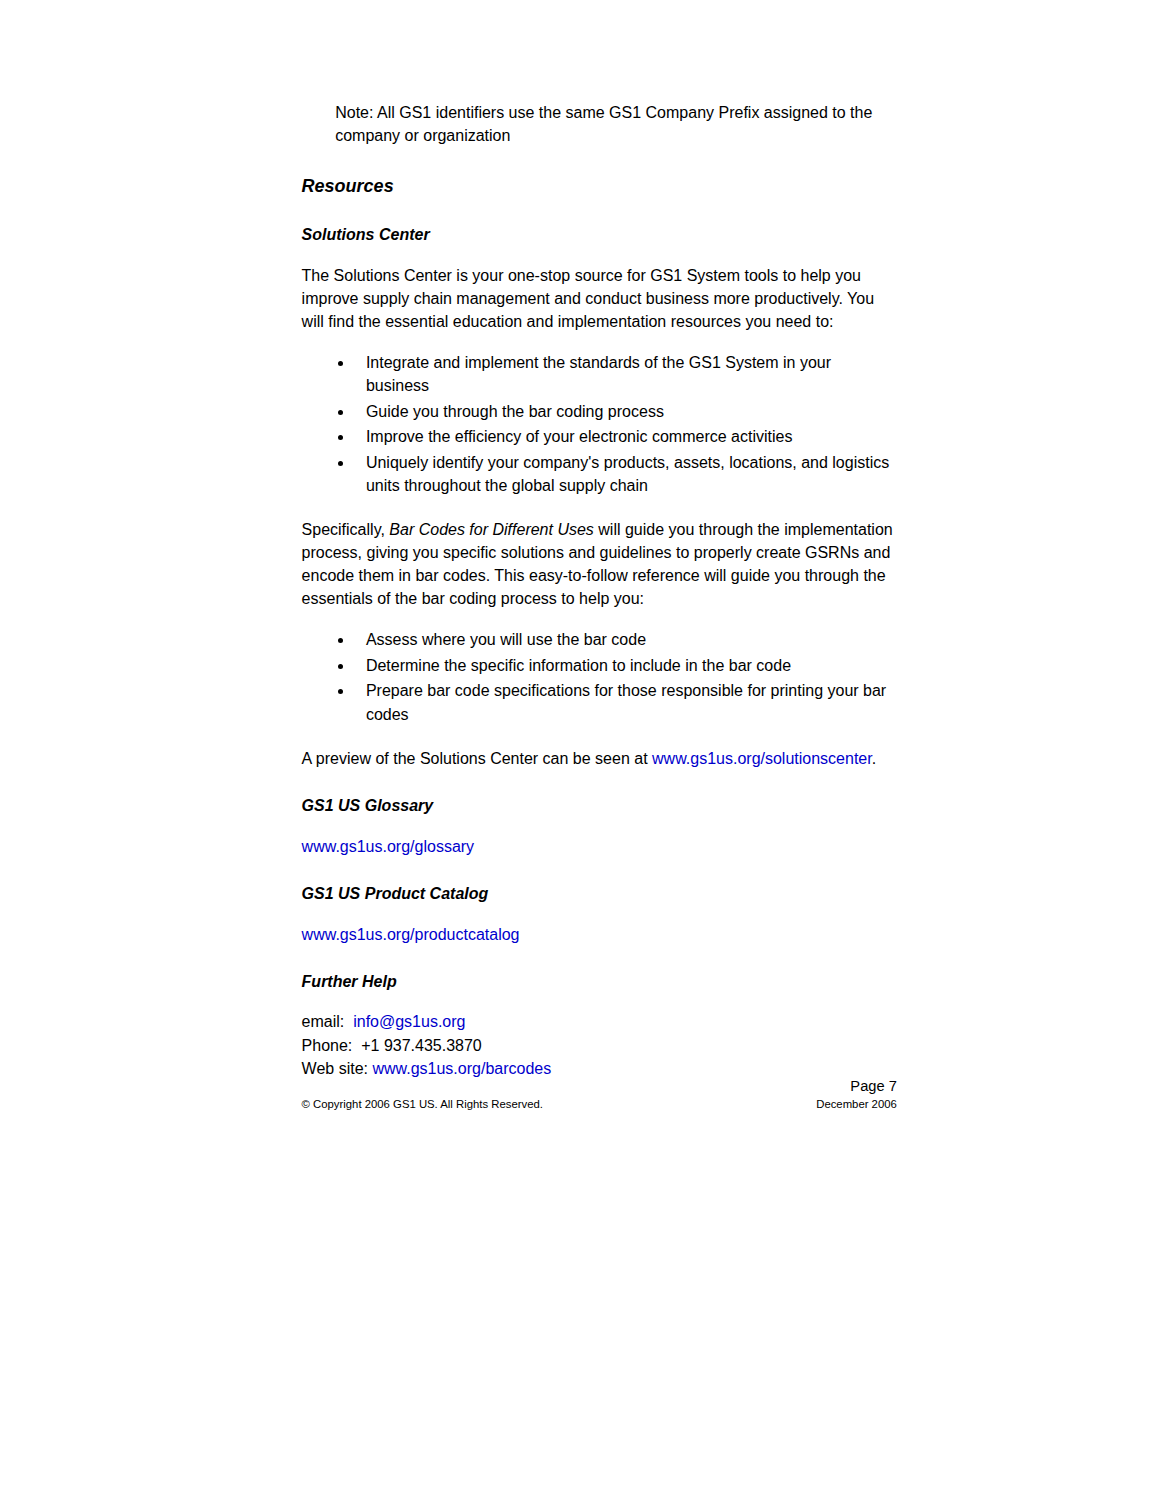Note: All GS1 identifiers use the same GS1 Company Prefix assigned to the company or organization
Resources
Solutions Center
The Solutions Center is your one-stop source for GS1 System tools to help you improve supply chain management and conduct business more productively. You will find the essential education and implementation resources you need to:
Integrate and implement the standards of the GS1 System in your business
Guide you through the bar coding process
Improve the efficiency of your electronic commerce activities
Uniquely identify your company's products, assets, locations, and logistics units throughout the global supply chain
Specifically, Bar Codes for Different Uses will guide you through the implementation process, giving you specific solutions and guidelines to properly create GSRNs and encode them in bar codes. This easy-to-follow reference will guide you through the essentials of the bar coding process to help you:
Assess where you will use the bar code
Determine the specific information to include in the bar code
Prepare bar code specifications for those responsible for printing your bar codes
A preview of the Solutions Center can be seen at www.gs1us.org/solutionscenter.
GS1 US Glossary
www.gs1us.org/glossary
GS1 US Product Catalog
www.gs1us.org/productcatalog
Further Help
email: info@gs1us.org
Phone: +1 937.435.3870
Web site: www.gs1us.org/barcodes
© Copyright 2006 GS1 US. All Rights Reserved.
Page 7
December 2006